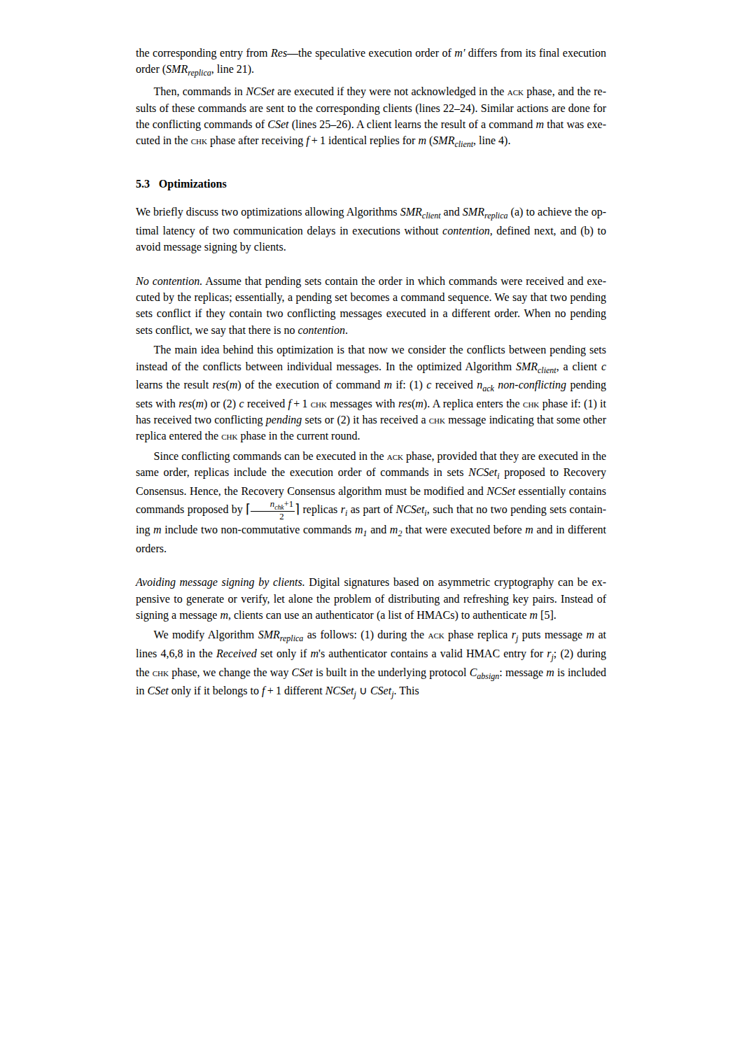the corresponding entry from Res—the speculative execution order of m′ differs from its final execution order (SMRreplica, line 21).
Then, commands in NCSet are executed if they were not acknowledged in the ack phase, and the results of these commands are sent to the corresponding clients (lines 22–24). Similar actions are done for the conflicting commands of CSet (lines 25–26). A client learns the result of a command m that was executed in the chk phase after receiving f + 1 identical replies for m (SMRclient, line 4).
5.3 Optimizations
We briefly discuss two optimizations allowing Algorithms SMRclient and SMRreplica (a) to achieve the optimal latency of two communication delays in executions without contention, defined next, and (b) to avoid message signing by clients.
No contention. Assume that pending sets contain the order in which commands were received and executed by the replicas; essentially, a pending set becomes a command sequence. We say that two pending sets conflict if they contain two conflicting messages executed in a different order. When no pending sets conflict, we say that there is no contention.
The main idea behind this optimization is that now we consider the conflicts between pending sets instead of the conflicts between individual messages. In the optimized Algorithm SMRclient, a client c learns the result res(m) of the execution of command m if: (1) c received nack non-conflicting pending sets with res(m) or (2) c received f + 1 chk messages with res(m). A replica enters the chk phase if: (1) it has received two conflicting pending sets or (2) it has received a chk message indicating that some other replica entered the chk phase in the current round.
Since conflicting commands can be executed in the ack phase, provided that they are executed in the same order, replicas include the execution order of commands in sets NCSeti proposed to Recovery Consensus. Hence, the Recovery Consensus algorithm must be modified and NCSet essentially contains commands proposed by ⌈nchk+12⌉ replicas ri as part of NCSeti, such that no two pending sets containing m include two non-commutative commands m1 and m2 that were executed before m and in different orders.
Avoiding message signing by clients. Digital signatures based on asymmetric cryptography can be expensive to generate or verify, let alone the problem of distributing and refreshing key pairs. Instead of signing a message m, clients can use an authenticator (a list of HMACs) to authenticate m [5].
We modify Algorithm SMRreplica as follows: (1) during the ack phase replica rj puts message m at lines 4,6,8 in the Received set only if m's authenticator contains a valid HMAC entry for rj; (2) during the chk phase, we change the way CSet is built in the underlying protocol Cabsign: message m is included in CSet only if it belongs to f + 1 different NCSetj ∪ CSetj. This